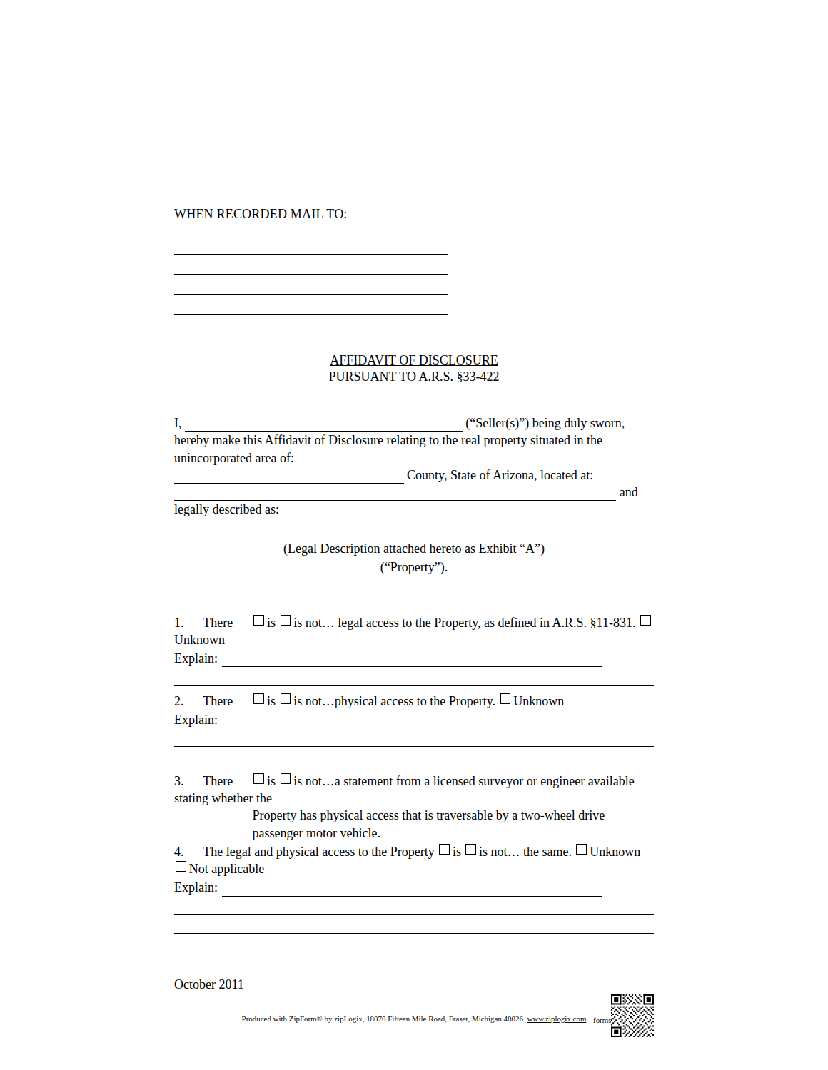WHEN RECORDED MAIL TO:
AFFIDAVIT OF DISCLOSURE PURSUANT TO A.R.S. §33-422
I, (“Seller(s)”) being duly sworn, hereby make this Affidavit of Disclosure relating to the real property situated in the unincorporated area of:
County, State of Arizona, located at:
and
legally described as:
(Legal Description attached hereto as Exhibit “A”)
(“Property”).
1. There is is not… legal access to the Property, as defined in A.R.S. §11-831. Unknown
Explain:
2. There is is not…physical access to the Property. Unknown
Explain:
3. There is is not…a statement from a licensed surveyor or engineer available stating whether the
Property has physical access that is traversable by a two-wheel drive passenger motor vehicle.
4. The legal and physical access to the Property is is not… the same. Unknown Not applicable
Explain:
October 2011
Produced with ZipForm® by zipLogix, 18070 Fifteen Mile Road, Fraser, Michigan 48026 www.ziplogix.com forms